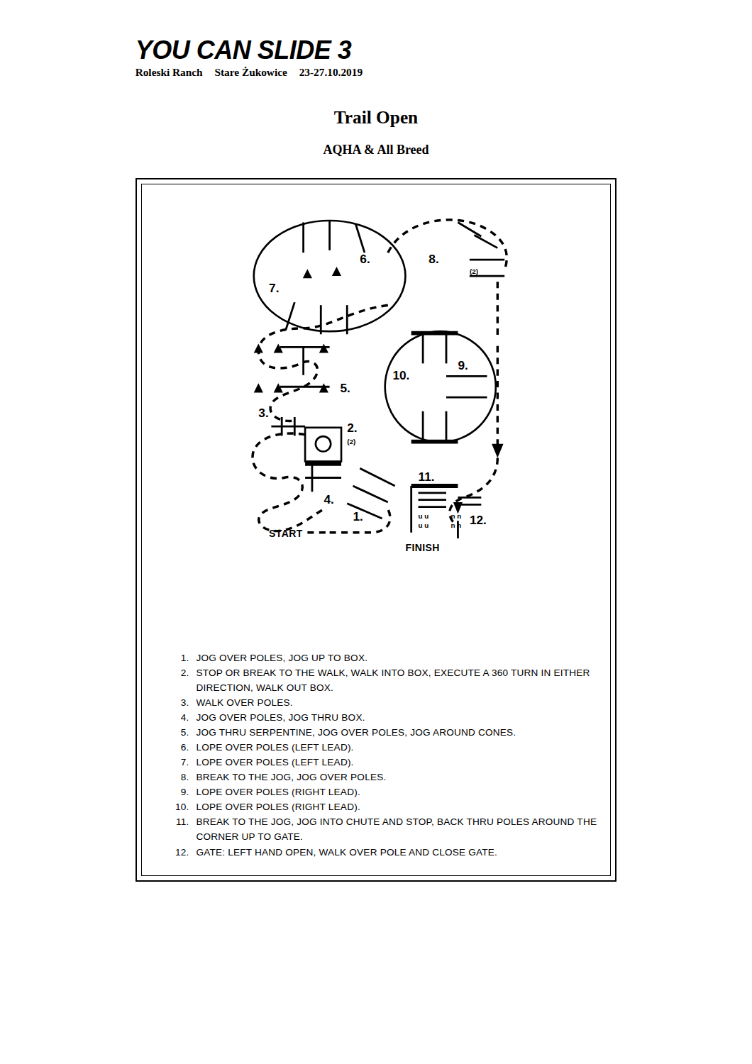You Can Slide 3
Roleski Ranch Stare Żukowice 23-27.10.2019
Trail Open
AQHA & All Breed
6. 7. 8. (2) 5. 10. 9. 3. 2. (2) 4. 1. START u u u u n n n n 11. 12. FINISH
Jog over poles, jog up to box.
Stop or break to the walk, walk into box, execute a 360 turn in either direction, walk out box.
Walk over poles.
Jog over poles, jog thru box.
Jog thru serpentine, jog over poles, jog around cones.
Lope over poles (left lead).
Lope over poles (left lead).
Break to the jog, jog over poles.
Lope over poles (right lead).
Lope over poles (right lead).
Break to the jog, jog into chute and stop, back thru poles around the corner up to gate.
Gate: left hand open, walk over pole and close gate.